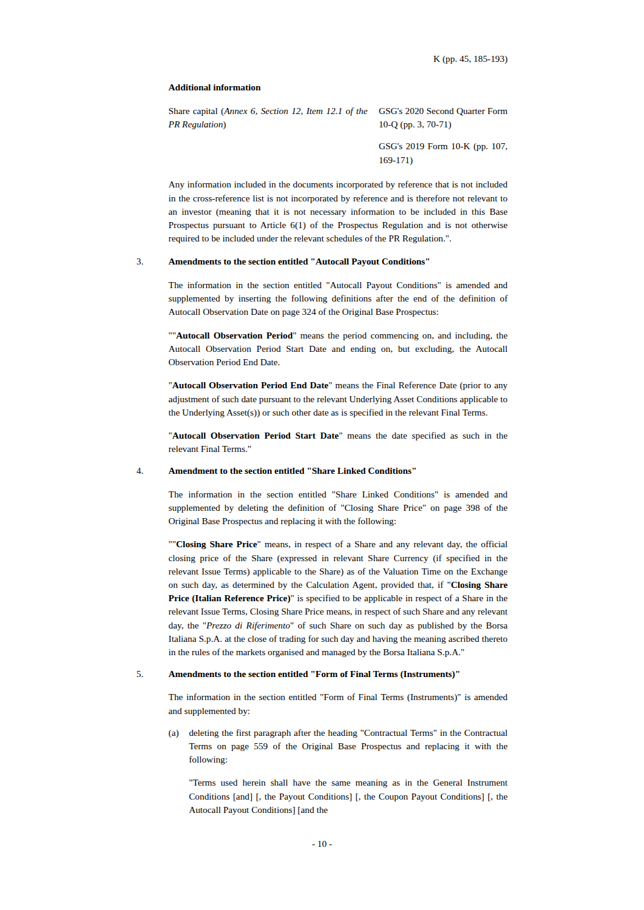K (pp. 45, 185-193)
Additional information
| Share capital ( Annex 6, Section 12, Item 12.1 of the PR Regulation ) | GSG's 2020 Second Quarter Form 10-Q (pp. 3, 70-71) GSG's 2019 Form 10-K (pp. 107, 169-171) |
Any information included in the documents incorporated by reference that is not included in the cross-reference list is not incorporated by reference and is therefore not relevant to an investor (meaning that it is not necessary information to be included in this Base Prospectus pursuant to Article 6(1) of the Prospectus Regulation and is not otherwise required to be included under the relevant schedules of the PR Regulation.".
3.
Amendments to the section entitled "Autocall Payout Conditions"
The information in the section entitled "Autocall Payout Conditions" is amended and supplemented by inserting the following definitions after the end of the definition of Autocall Observation Date on page 324 of the Original Base Prospectus:
""Autocall Observation Period" means the period commencing on, and including, the Autocall Observation Period Start Date and ending on, but excluding, the Autocall Observation Period End Date.
"Autocall Observation Period End Date" means the Final Reference Date (prior to any adjustment of such date pursuant to the relevant Underlying Asset Conditions applicable to the Underlying Asset(s)) or such other date as is specified in the relevant Final Terms.
"Autocall Observation Period Start Date" means the date specified as such in the relevant Final Terms."
4.
Amendment to the section entitled "Share Linked Conditions"
The information in the section entitled "Share Linked Conditions" is amended and supplemented by deleting the definition of "Closing Share Price" on page 398 of the Original Base Prospectus and replacing it with the following:
""Closing Share Price" means, in respect of a Share and any relevant day, the official closing price of the Share (expressed in relevant Share Currency (if specified in the relevant Issue Terms) applicable to the Share) as of the Valuation Time on the Exchange on such day, as determined by the Calculation Agent, provided that, if "Closing Share Price (Italian Reference Price)" is specified to be applicable in respect of a Share in the relevant Issue Terms, Closing Share Price means, in respect of such Share and any relevant day, the "Prezzo di Riferimento" of such Share on such day as published by the Borsa Italiana S.p.A. at the close of trading for such day and having the meaning ascribed thereto in the rules of the markets organised and managed by the Borsa Italiana S.p.A."
5.
Amendments to the section entitled "Form of Final Terms (Instruments)"
The information in the section entitled "Form of Final Terms (Instruments)" is amended and supplemented by:
(a)
deleting the first paragraph after the heading "Contractual Terms" in the Contractual Terms on page 559 of the Original Base Prospectus and replacing it with the following:
"Terms used herein shall have the same meaning as in the General Instrument Conditions [and] [, the Payout Conditions] [, the Coupon Payout Conditions] [, the Autocall Payout Conditions] [and the
- 10 -